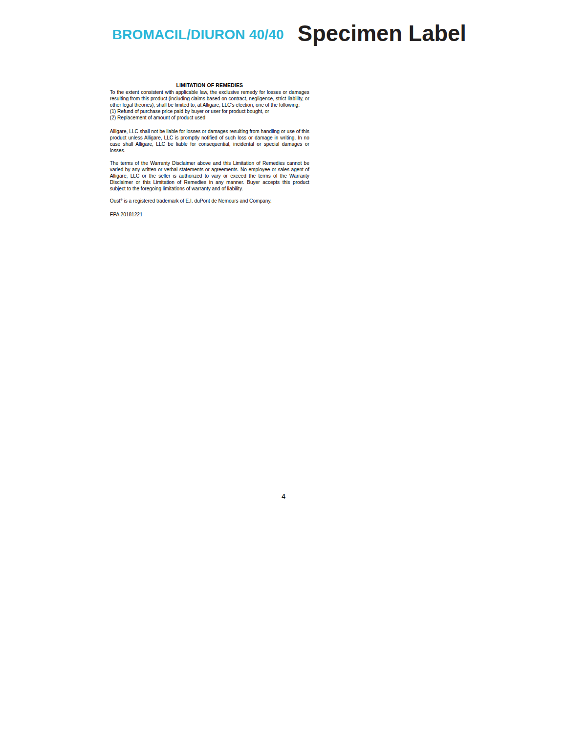BROMACIL/DIURON 40/40
Specimen Label
LIMITATION OF REMEDIES
To the extent consistent with applicable law, the exclusive remedy for losses or damages resulting from this product (including claims based on contract, negligence, strict liability, or other legal theories), shall be limited to, at Alligare, LLC’s election, one of the following:
(1) Refund of purchase price paid by buyer or user for product bought, or
(2) Replacement of amount of product used
Alligare, LLC shall not be liable for losses or damages resulting from handling or use of this product unless Alligare, LLC is promptly notified of such loss or damage in writing. In no case shall Alligare, LLC be liable for consequential, incidental or special damages or losses.
The terms of the Warranty Disclaimer above and this Limitation of Remedies cannot be varied by any written or verbal statements or agreements. No employee or sales agent of Alligare, LLC or the seller is authorized to vary or exceed the terms of the Warranty Disclaimer or this Limitation of Remedies in any manner. Buyer accepts this product subject to the foregoing limitations of warranty and of liability.
Oust® is a registered trademark of E.I. duPont de Nemours and Company.
EPA 20181221
4